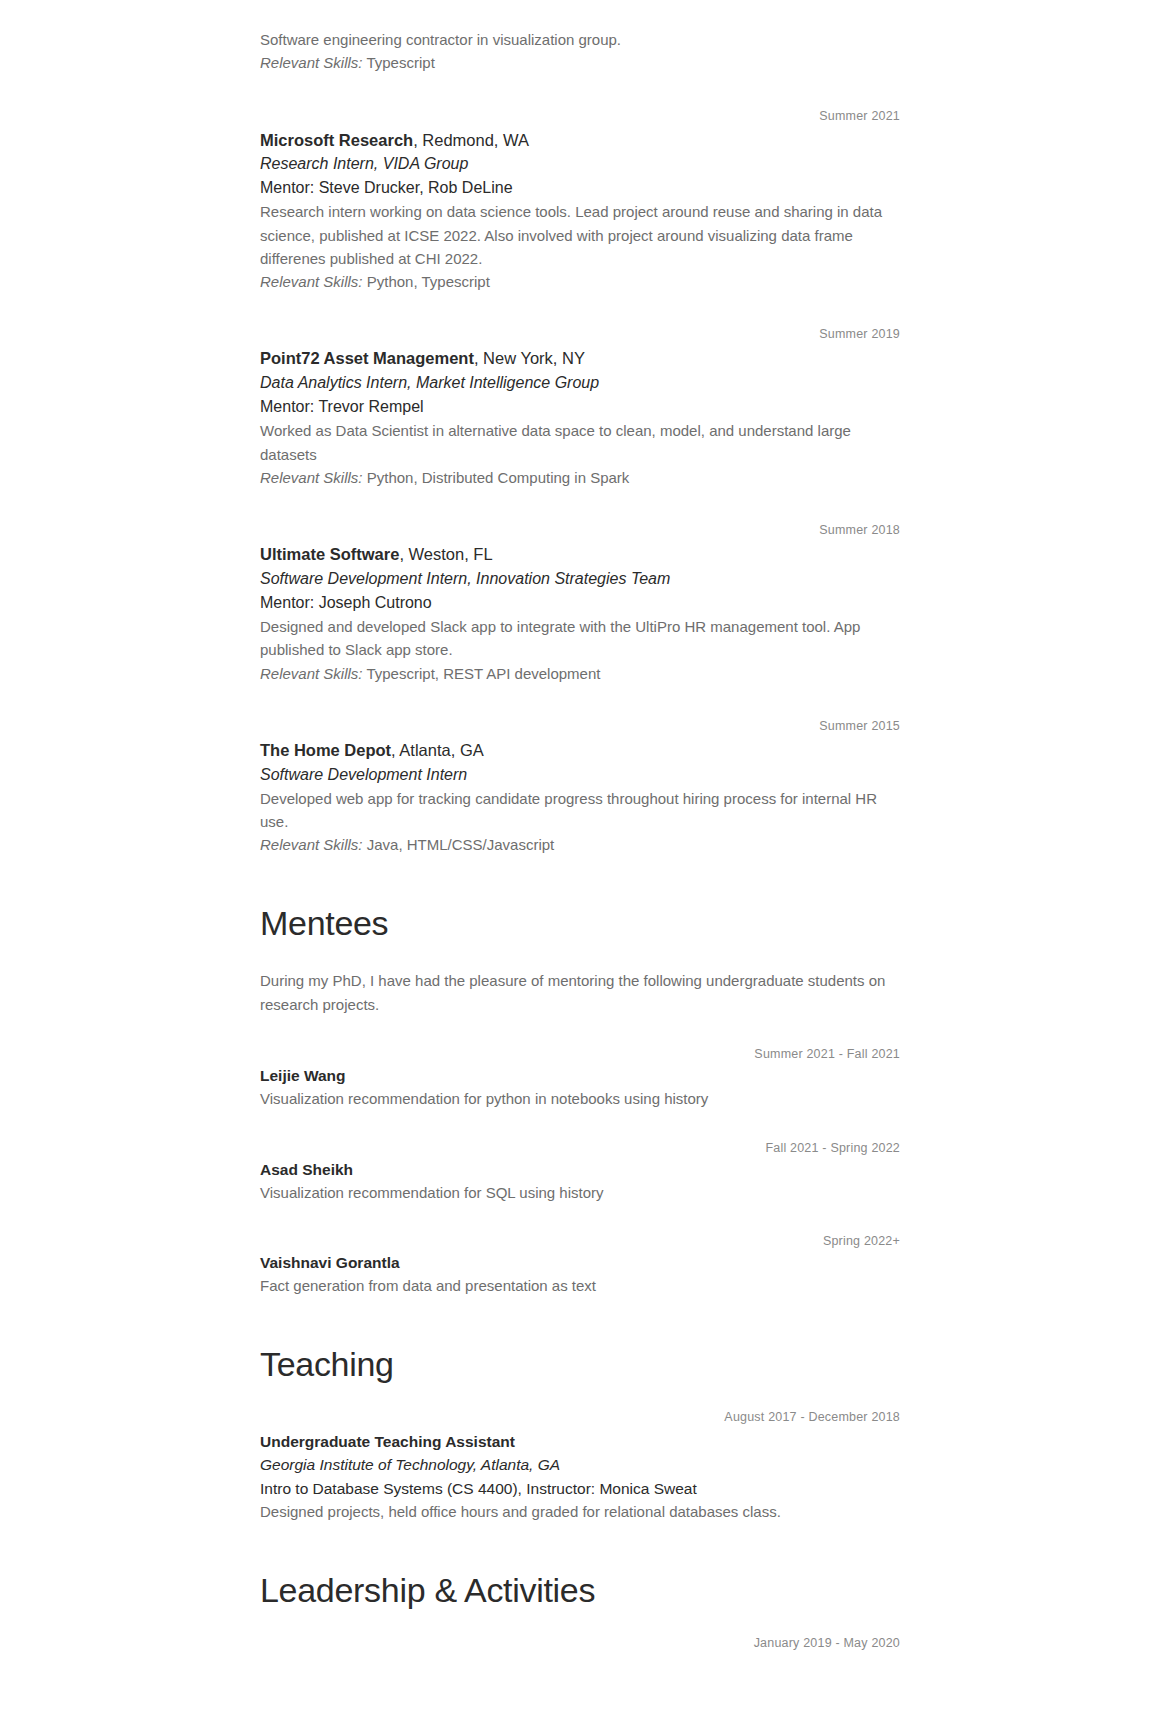Software engineering contractor in visualization group.
Relevant Skills: Typescript
Summer 2021
Microsoft Research, Redmond, WA
Research Intern, VIDA Group
Mentor: Steve Drucker, Rob DeLine
Research intern working on data science tools. Lead project around reuse and sharing in data science, published at ICSE 2022. Also involved with project around visualizing data frame differenes published at CHI 2022.
Relevant Skills: Python, Typescript
Summer 2019
Point72 Asset Management, New York, NY
Data Analytics Intern, Market Intelligence Group
Mentor: Trevor Rempel
Worked as Data Scientist in alternative data space to clean, model, and understand large datasets
Relevant Skills: Python, Distributed Computing in Spark
Summer 2018
Ultimate Software, Weston, FL
Software Development Intern, Innovation Strategies Team
Mentor: Joseph Cutrono
Designed and developed Slack app to integrate with the UltiPro HR management tool. App published to Slack app store.
Relevant Skills: Typescript, REST API development
Summer 2015
The Home Depot, Atlanta, GA
Software Development Intern
Developed web app for tracking candidate progress throughout hiring process for internal HR use.
Relevant Skills: Java, HTML/CSS/Javascript
Mentees
During my PhD, I have had the pleasure of mentoring the following undergraduate students on research projects.
Summer 2021 - Fall 2021
Leijie Wang
Visualization recommendation for python in notebooks using history
Fall 2021 - Spring 2022
Asad Sheikh
Visualization recommendation for SQL using history
Spring 2022+
Vaishnavi Gorantla
Fact generation from data and presentation as text
Teaching
August 2017 - December 2018
Undergraduate Teaching Assistant
Georgia Institute of Technology, Atlanta, GA
Intro to Database Systems (CS 4400), Instructor: Monica Sweat
Designed projects, held office hours and graded for relational databases class.
Leadership & Activities
January 2019 - May 2020